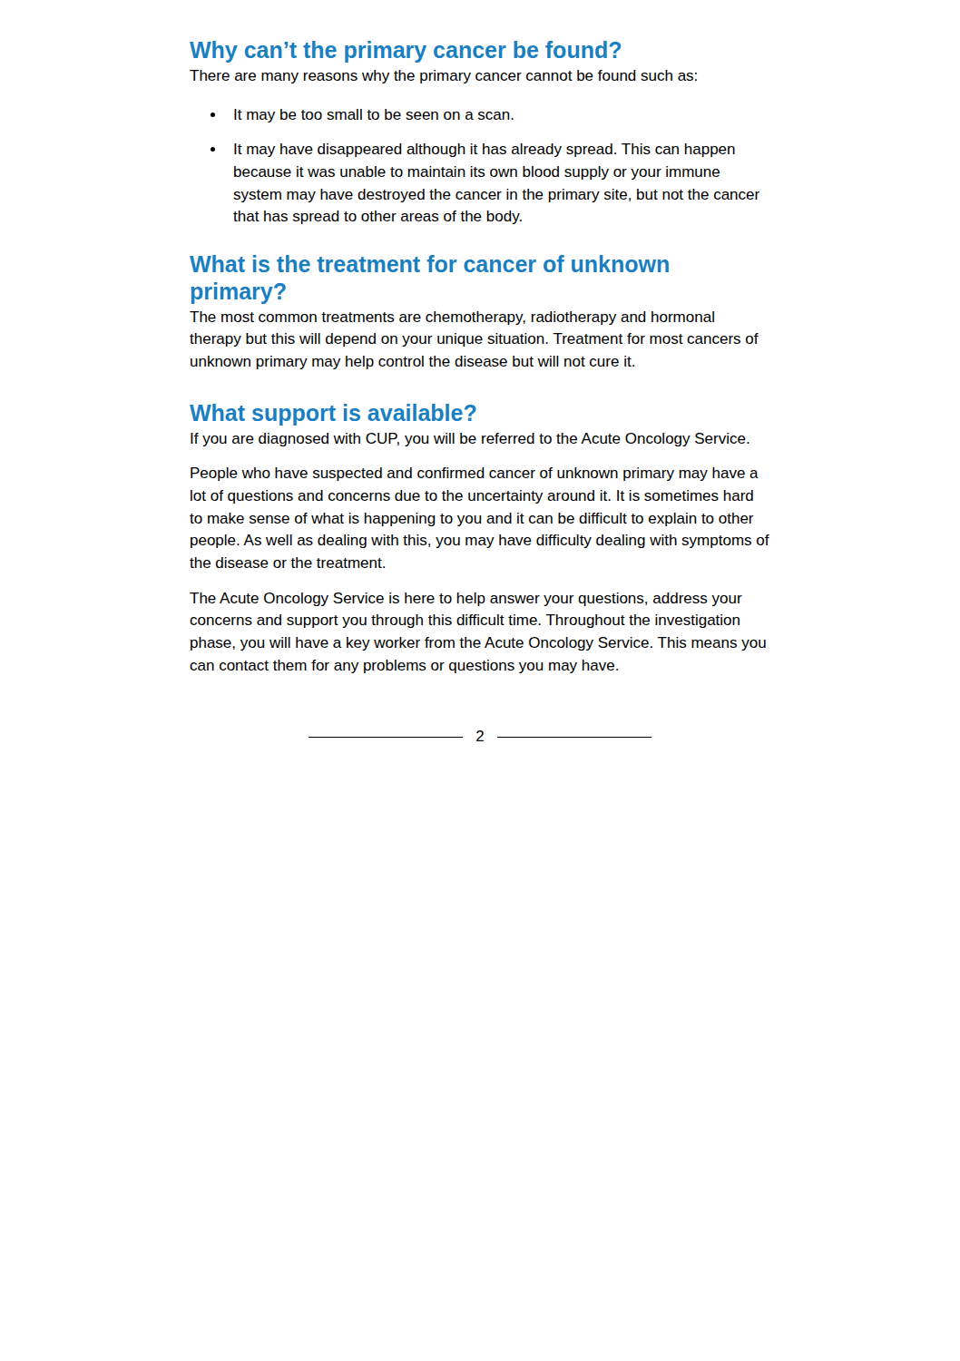Why can’t the primary cancer be found?
There are many reasons why the primary cancer cannot be found such as:
It may be too small to be seen on a scan.
It may have disappeared although it has already spread. This can happen because it was unable to maintain its own blood supply or your immune system may have destroyed the cancer in the primary site, but not the cancer that has spread to other areas of the body.
What is the treatment for cancer of unknown primary?
The most common treatments are chemotherapy, radiotherapy and hormonal therapy but this will depend on your unique situation. Treatment for most cancers of unknown primary may help control the disease but will not cure it.
What support is available?
If you are diagnosed with CUP, you will be referred to the Acute Oncology Service.
People who have suspected and confirmed cancer of unknown primary may have a lot of questions and concerns due to the uncertainty around it. It is sometimes hard to make sense of what is happening to you and it can be difficult to explain to other people. As well as dealing with this, you may have difficulty dealing with symptoms of the disease or the treatment.
The Acute Oncology Service is here to help answer your questions, address your concerns and support you through this difficult time. Throughout the investigation phase, you will have a key worker from the Acute Oncology Service. This means you can contact them for any problems or questions you may have.
2